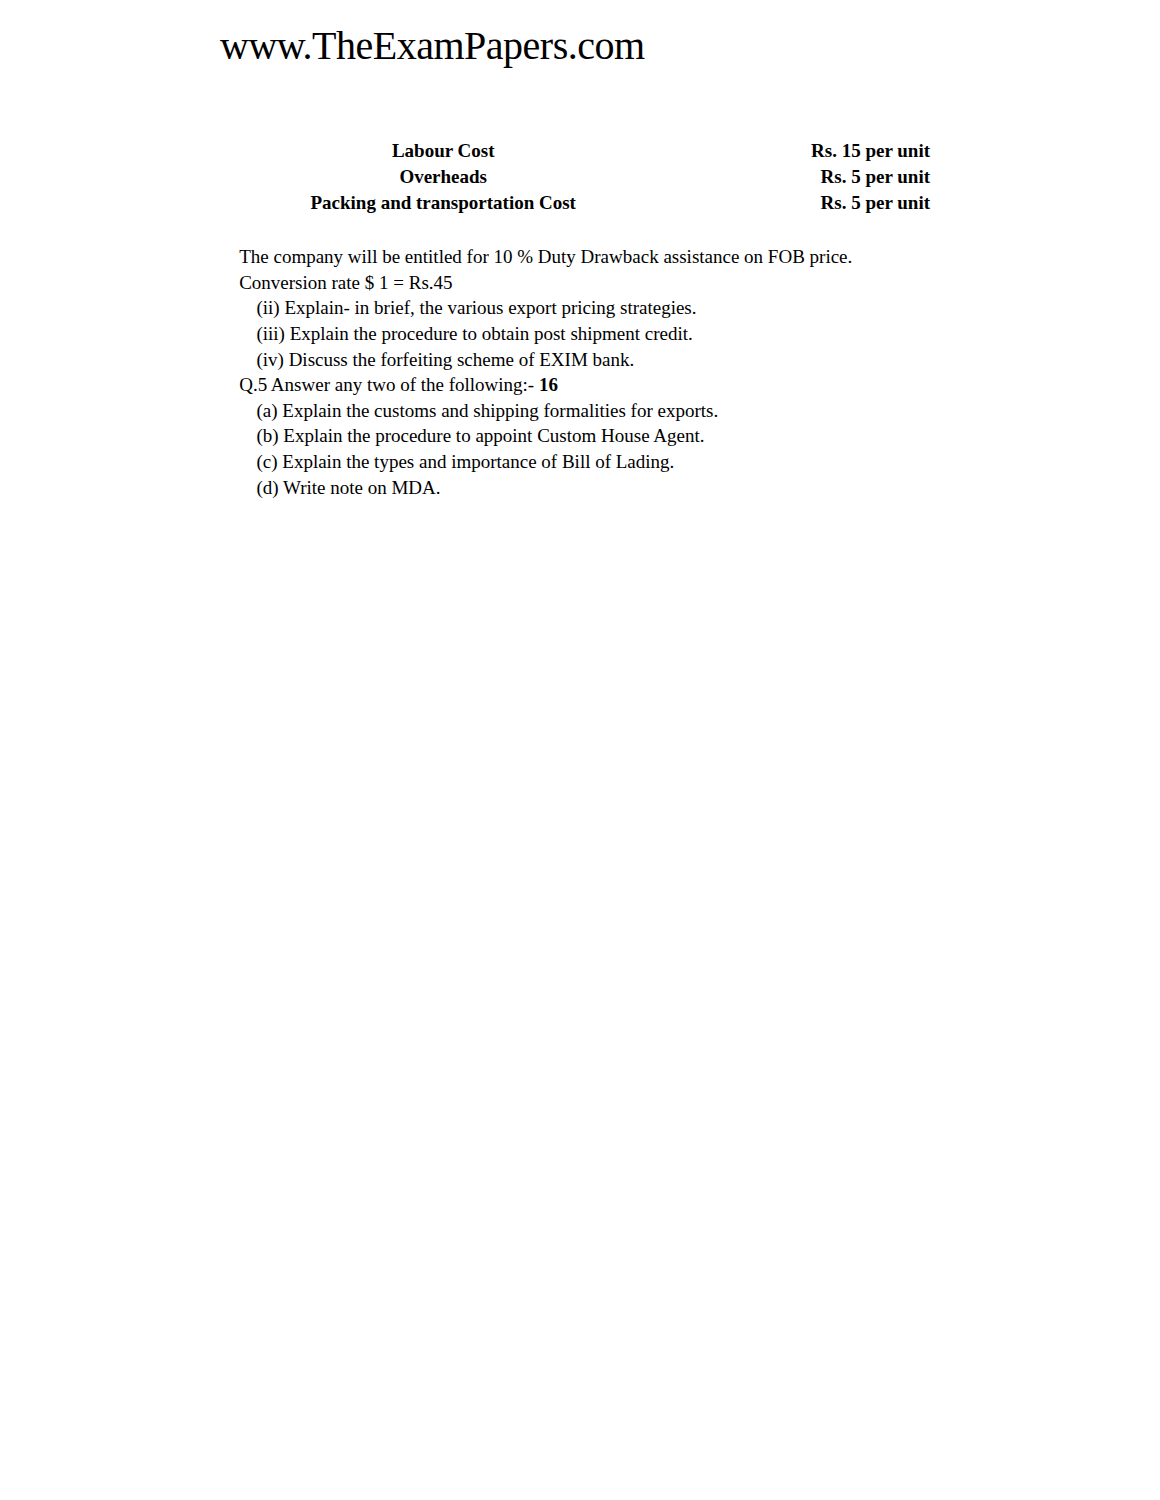www.TheExamPapers.com
| Labour Cost | Rs. 15 per unit |
| Overheads | Rs. 5 per unit |
| Packing and transportation Cost | Rs. 5 per unit |
The company will be entitled for 10 % Duty Drawback assistance on FOB price.
Conversion rate $ 1 = Rs.45
(ii) Explain- in brief, the various export pricing strategies.
(iii) Explain the procedure to obtain post shipment credit.
(iv) Discuss the forfeiting scheme of EXIM bank.
Q.5 Answer any two of the following:- 16
(a) Explain the customs and shipping formalities for exports.
(b) Explain the procedure to appoint Custom House Agent.
(c) Explain the types and importance of Bill of Lading.
(d) Write note on MDA.